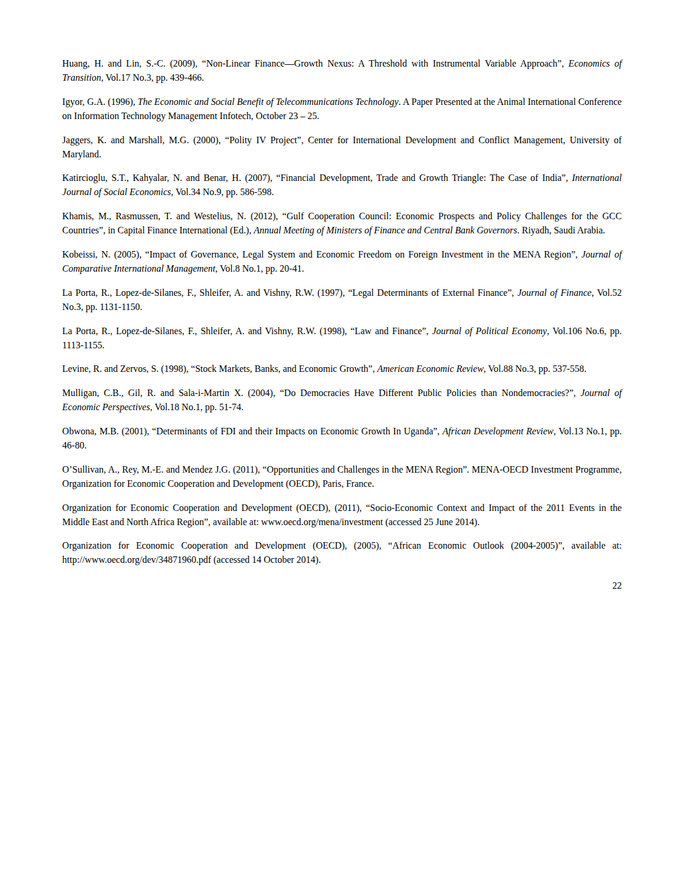Huang, H. and Lin, S.-C. (2009), “Non-Linear Finance—Growth Nexus: A Threshold with Instrumental Variable Approach”, Economics of Transition, Vol.17 No.3, pp. 439-466.
Igyor, G.A. (1996), The Economic and Social Benefit of Telecommunications Technology. A Paper Presented at the Animal International Conference on Information Technology Management Infotech, October 23 – 25.
Jaggers, K. and Marshall, M.G. (2000), “Polity IV Project”, Center for International Development and Conflict Management, University of Maryland.
Katircioglu, S.T., Kahyalar, N. and Benar, H. (2007), “Financial Development, Trade and Growth Triangle: The Case of India”, International Journal of Social Economics, Vol.34 No.9, pp. 586-598.
Khamis, M., Rasmussen, T. and Westelius, N. (2012), “Gulf Cooperation Council: Economic Prospects and Policy Challenges for the GCC Countries”, in Capital Finance International (Ed.), Annual Meeting of Ministers of Finance and Central Bank Governors. Riyadh, Saudi Arabia.
Kobeissi, N. (2005), “Impact of Governance, Legal System and Economic Freedom on Foreign Investment in the MENA Region”, Journal of Comparative International Management, Vol.8 No.1, pp. 20-41.
La Porta, R., Lopez-de-Silanes, F., Shleifer, A. and Vishny, R.W. (1997), “Legal Determinants of External Finance”, Journal of Finance, Vol.52 No.3, pp. 1131-1150.
La Porta, R., Lopez-de-Silanes, F., Shleifer, A. and Vishny, R.W. (1998), “Law and Finance”, Journal of Political Economy, Vol.106 No.6, pp. 1113-1155.
Levine, R. and Zervos, S. (1998), “Stock Markets, Banks, and Economic Growth”, American Economic Review, Vol.88 No.3, pp. 537-558.
Mulligan, C.B., Gil, R. and Sala-i-Martin X. (2004), “Do Democracies Have Different Public Policies than Nondemocracies?”, Journal of Economic Perspectives, Vol.18 No.1, pp. 51-74.
Obwona, M.B. (2001), “Determinants of FDI and their Impacts on Economic Growth In Uganda”, African Development Review, Vol.13 No.1, pp. 46-80.
O’Sullivan, A., Rey, M.-E. and Mendez J.G. (2011), “Opportunities and Challenges in the MENA Region”. MENA-OECD Investment Programme, Organization for Economic Cooperation and Development (OECD), Paris, France.
Organization for Economic Cooperation and Development (OECD), (2011), “Socio-Economic Context and Impact of the 2011 Events in the Middle East and North Africa Region”, available at: www.oecd.org/mena/investment (accessed 25 June 2014).
Organization for Economic Cooperation and Development (OECD), (2005), “African Economic Outlook (2004-2005)”, available at: http://www.oecd.org/dev/34871960.pdf (accessed 14 October 2014).
22